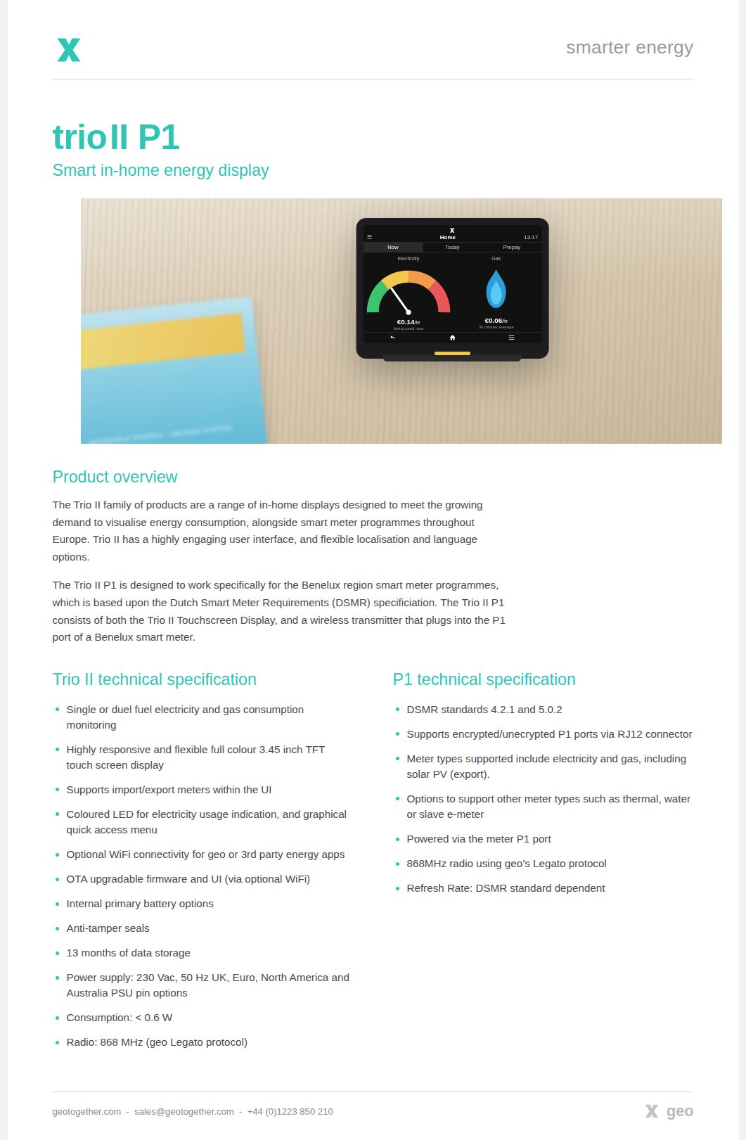smarter energy
trio  II P1
Smart in-home energy display
Incredible stories · amazing photos
☰ Home 13:17
Now Today Prepay
Electricity
€0.14/hr
being used now
Gas
€0.06/hr
30 minute average
Product overview
The Trio II family of products are a range of in-home displays designed to meet the growing demand to visualise energy consumption, alongside smart meter programmes throughout Europe. Trio II has a highly engaging user interface, and flexible localisation and language options.
The Trio II P1 is designed to work specifically for the Benelux region smart meter programmes, which is based upon the Dutch Smart Meter Requirements (DSMR) specificiation. The Trio II P1 consists of both the Trio II Touchscreen Display, and a wireless transmitter that plugs into the P1 port of a Benelux smart meter.
Trio II technical specification
Single or duel fuel electricity and gas consumption monitoring
Highly responsive and flexible full colour 3.45 inch TFT touch screen display
Supports import/export meters within the UI
Coloured LED for electricity usage indication, and graphical quick access menu
Optional WiFi connectivity for geo or 3rd party energy apps
OTA upgradable firmware and UI (via optional WiFi)
Internal primary battery options
Anti-tamper seals
13 months of data storage
Power supply: 230 Vac, 50 Hz UK, Euro, North America and Australia PSU pin options
Consumption: < 0.6 W
Radio: 868 MHz (geo Legato protocol)
P1 technical specification
DSMR standards 4.2.1 and 5.0.2
Supports encrypted/unecrypted P1 ports via RJ12 connector
Meter types supported include electricity and gas, including solar PV (export).
Options to support other meter types such as thermal, water or slave e-meter
Powered via the meter P1 port
868MHz radio using geo’s Legato protocol
Refresh Rate: DSMR standard dependent
geotogether.com - sales@geotogether.com - +44 (0)1223 850 210
geo